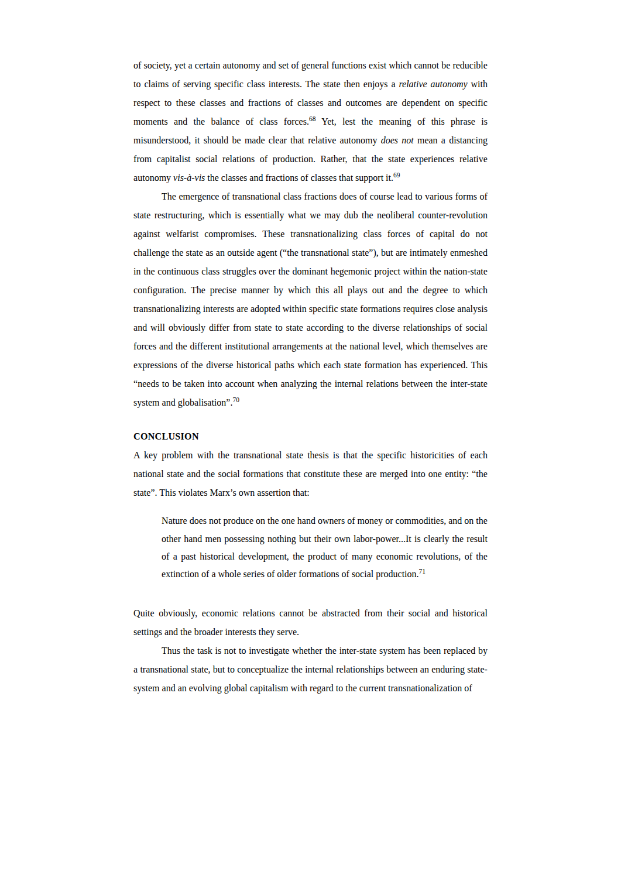of society, yet a certain autonomy and set of general functions exist which cannot be reducible to claims of serving specific class interests. The state then enjoys a relative autonomy with respect to these classes and fractions of classes and outcomes are dependent on specific moments and the balance of class forces.68 Yet, lest the meaning of this phrase is misunderstood, it should be made clear that relative autonomy does not mean a distancing from capitalist social relations of production. Rather, that the state experiences relative autonomy vis-à-vis the classes and fractions of classes that support it.69
The emergence of transnational class fractions does of course lead to various forms of state restructuring, which is essentially what we may dub the neoliberal counter-revolution against welfarist compromises. These transnationalizing class forces of capital do not challenge the state as an outside agent (“the transnational state”), but are intimately enmeshed in the continuous class struggles over the dominant hegemonic project within the nation-state configuration. The precise manner by which this all plays out and the degree to which transnationalizing interests are adopted within specific state formations requires close analysis and will obviously differ from state to state according to the diverse relationships of social forces and the different institutional arrangements at the national level, which themselves are expressions of the diverse historical paths which each state formation has experienced. This “needs to be taken into account when analyzing the internal relations between the inter-state system and globalisation”.70
CONCLUSION
A key problem with the transnational state thesis is that the specific historicities of each national state and the social formations that constitute these are merged into one entity: “the state”. This violates Marx’s own assertion that:
Nature does not produce on the one hand owners of money or commodities, and on the other hand men possessing nothing but their own labor-power...It is clearly the result of a past historical development, the product of many economic revolutions, of the extinction of a whole series of older formations of social production.71
Quite obviously, economic relations cannot be abstracted from their social and historical settings and the broader interests they serve.
Thus the task is not to investigate whether the inter-state system has been replaced by a transnational state, but to conceptualize the internal relationships between an enduring state-system and an evolving global capitalism with regard to the current transnationalization of